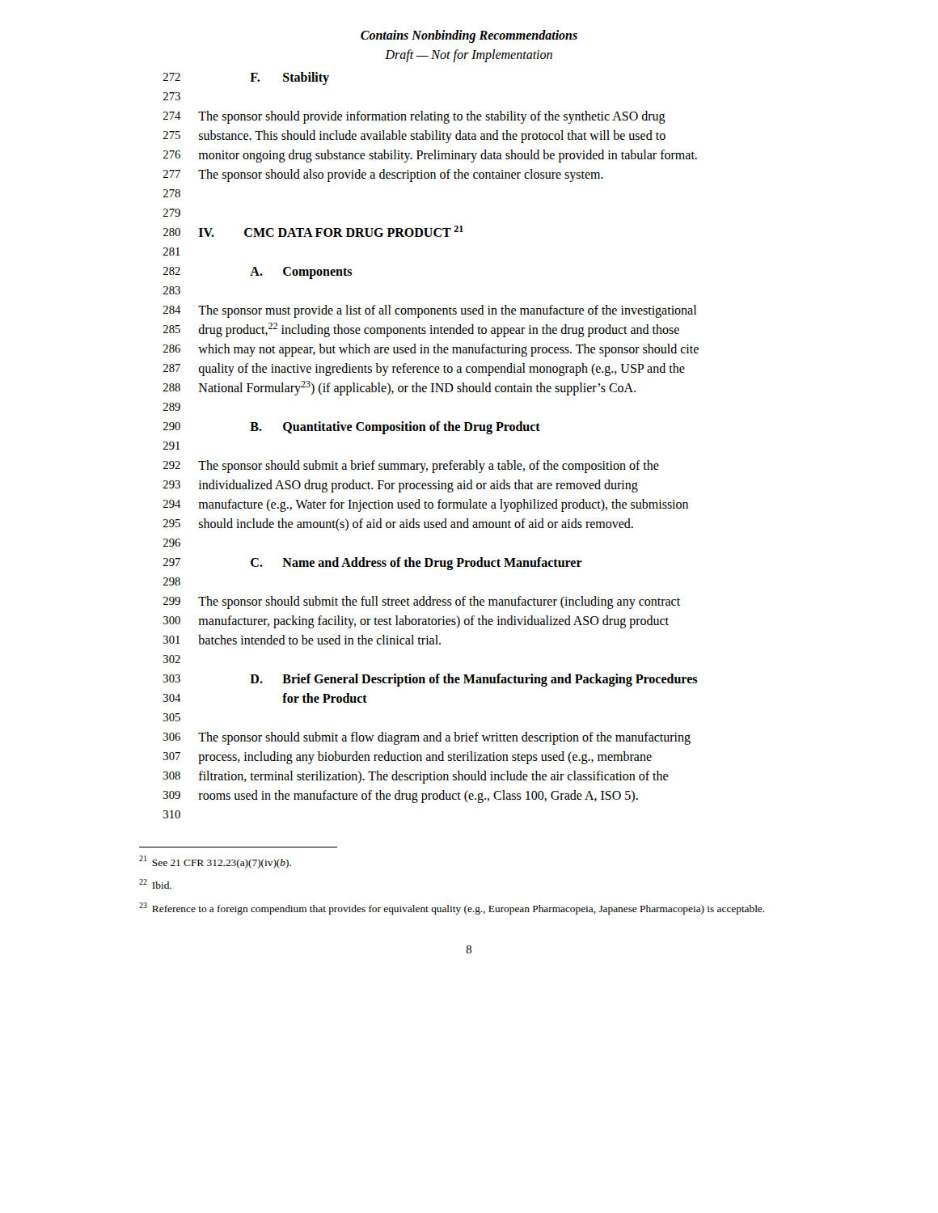Contains Nonbinding Recommendations
Draft — Not for Implementation
272
F. Stability
273
274
The sponsor should provide information relating to the stability of the synthetic ASO drug
275
substance. This should include available stability data and the protocol that will be used to
276
monitor ongoing drug substance stability. Preliminary data should be provided in tabular format.
277
The sponsor should also provide a description of the container closure system.
278
279
280
IV. CMC DATA FOR DRUG PRODUCT 21
281
282
A. Components
283
284
The sponsor must provide a list of all components used in the manufacture of the investigational
285
drug product,22 including those components intended to appear in the drug product and those
286
which may not appear, but which are used in the manufacturing process. The sponsor should cite
287
quality of the inactive ingredients by reference to a compendial monograph (e.g., USP and the
288
National Formulary23) (if applicable), or the IND should contain the supplier’s CoA.
289
290
B. Quantitative Composition of the Drug Product
291
292
The sponsor should submit a brief summary, preferably a table, of the composition of the
293
individualized ASO drug product. For processing aid or aids that are removed during
294
manufacture (e.g., Water for Injection used to formulate a lyophilized product), the submission
295
should include the amount(s) of aid or aids used and amount of aid or aids removed.
296
297
C. Name and Address of the Drug Product Manufacturer
298
299
The sponsor should submit the full street address of the manufacturer (including any contract
300
manufacturer, packing facility, or test laboratories) of the individualized ASO drug product
301
batches intended to be used in the clinical trial.
302
303
D. Brief General Description of the Manufacturing and Packaging Procedures
304
for the Product
305
306
The sponsor should submit a flow diagram and a brief written description of the manufacturing
307
process, including any bioburden reduction and sterilization steps used (e.g., membrane
308
filtration, terminal sterilization). The description should include the air classification of the
309
rooms used in the manufacture of the drug product (e.g., Class 100, Grade A, ISO 5).
310
21 See 21 CFR 312.23(a)(7)(iv)(b).
22 Ibid.
23 Reference to a foreign compendium that provides for equivalent quality (e.g., European Pharmacopeia, Japanese Pharmacopeia) is acceptable.
8